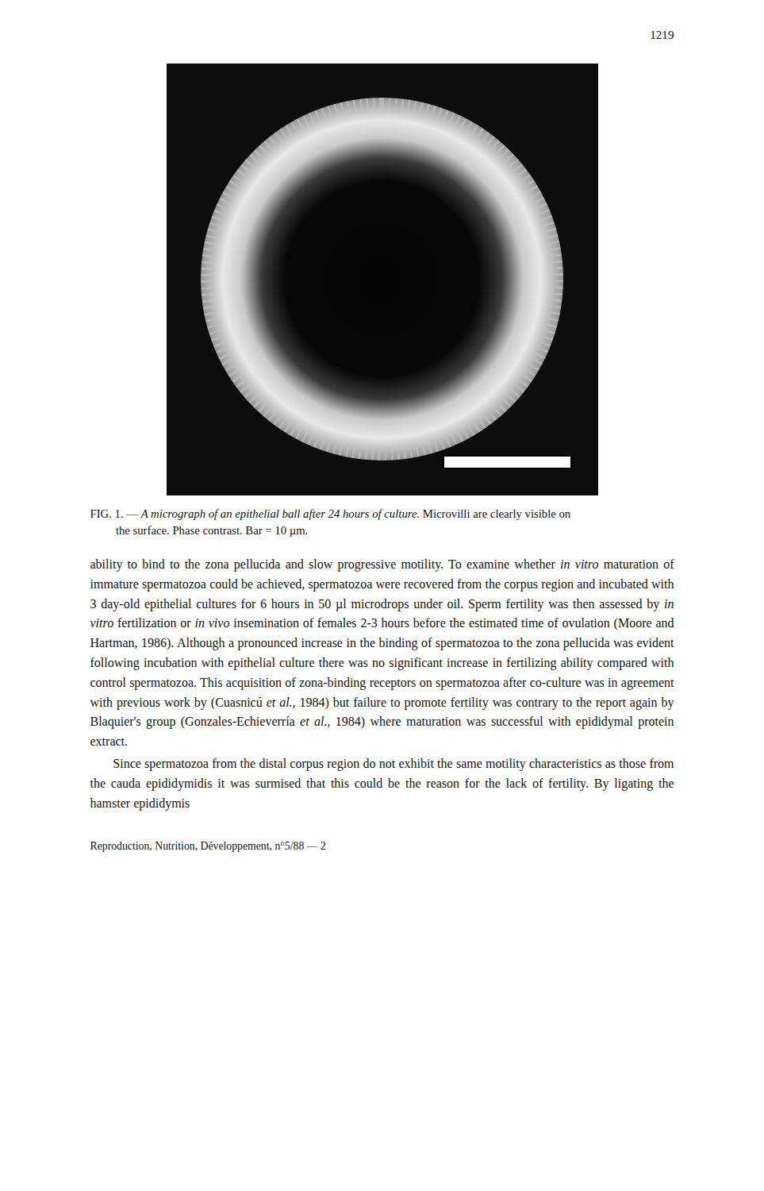1219
FIG. 1. — A micrograph of an epithelial ball after 24 hours of culture. Microvilli are clearly visible on the surface. Phase contrast. Bar = 10 µm.
ability to bind to the zona pellucida and slow progressive motility. To examine whether in vitro maturation of immature spermatozoa could be achieved, spermatozoa were recovered from the corpus region and incubated with 3 day-old epithelial cultures for 6 hours in 50 µl microdrops under oil. Sperm fertility was then assessed by in vitro fertilization or in vivo insemination of females 2-3 hours before the estimated time of ovulation (Moore and Hartman, 1986). Although a pronounced increase in the binding of spermatozoa to the zona pellucida was evident following incubation with epithelial culture there was no significant increase in fertilizing ability compared with control spermatozoa. This acquisition of zona-binding receptors on spermatozoa after co-culture was in agreement with previous work by (Cuasnicú et al., 1984) but failure to promote fertility was contrary to the report again by Blaquier's group (Gonzales-Echieverría et al., 1984) where maturation was successful with epididymal protein extract.
Since spermatozoa from the distal corpus region do not exhibit the same motility characteristics as those from the cauda epididymidis it was surmised that this could be the reason for the lack of fertility. By ligating the hamster epididymis
Reproduction, Nutrition, Développement, n°5/88 — 2